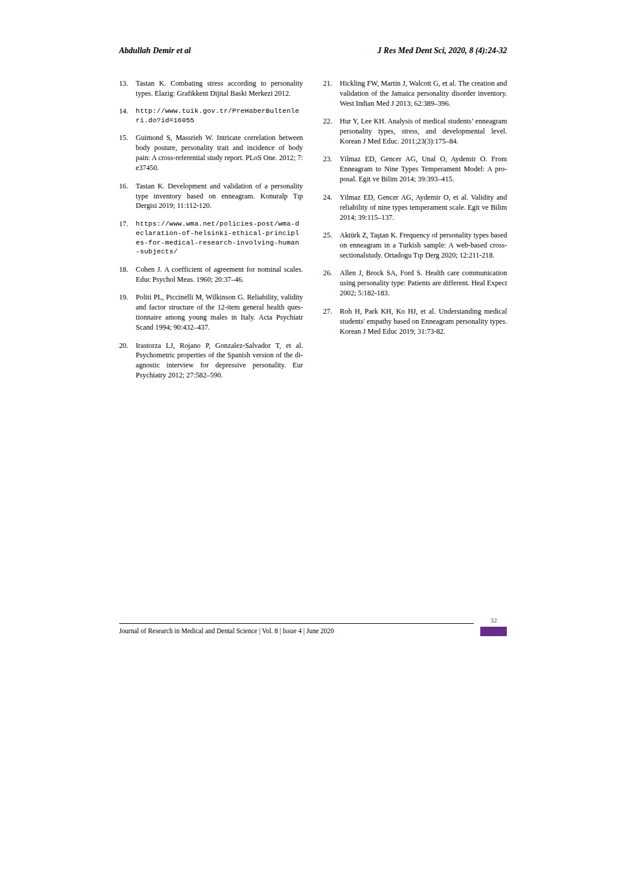Abdullah Demir et al
J Res Med Dent Sci, 2020, 8 (4):24-32
13. Tastan K. Combating stress according to personality types. Elazig: Grafikkent Dijital Baski Merkezi 2012.
14. http://www.tuik.gov.tr/PreHaberBultenleri.do?id=16055
15. Guimond S, Massrieh W. Intricate correlation between body posture, personality trait and incidence of body pain: A cross-referential study report. PLoS One. 2012; 7: e37450.
16. Tastan K. Development and validation of a personality type inventory based on enneagram. Konuralp Tıp Dergisi 2019; 11:112-120.
17. https://www.wma.net/policies-post/wma-declaration-of-helsinki-ethical-principles-for-medical-research-involving-human-subjects/
18. Cohen J. A coefficient of agreement for nominal scales. Educ Psychol Meas. 1960; 20:37–46.
19. Politi PL, Piccinelli M, Wilkinson G. Reliability, validity and factor structure of the 12-item general health questionnaire among young males in Italy. Acta Psychiatr Scand 1994; 90:432–437.
20. Irastorza LJ, Rojano P, Gonzalez-Salvador T, et al. Psychometric properties of the Spanish version of the diagnostic interview for depressive personality. Eur Psychiatry 2012; 27:582–590.
21. Hickling FW, Martin J, Walcott G, et al. The creation and validation of the Jamaica personality disorder inventory. West Indian Med J 2013; 62:389–396.
22. Hur Y, Lee KH. Analysis of medical students’ enneagram personality types, stress, and developmental level. Korean J Med Educ. 2011;23(3):175–84.
23. Yilmaz ED, Gencer AG, Unal O, Aydemir O. From Enneagram to Nine Types Temperament Model: A proposal. Egit ve Bilim 2014; 39:393–415.
24. Yilmaz ED, Gencer AG, Aydemir O, et al. Validity and reliability of nine types temperament scale. Egit ve Bilim 2014; 39:115–137.
25. Aktürk Z, Taştan K. Frequency of personality types based on enneagram in a Turkish sample: A web-based cross-sectionalstudy. Ortadogu Tıp Derg 2020; 12:211-218.
26. Allen J, Brock SA, Ford S. Health care communication using personality type: Patients are different. Heal Expect 2002; 5:182-183.
27. Roh H, Park KH, Ko HJ, et al. Understanding medical students' empathy based on Enneagram personality types. Korean J Med Educ 2019; 31:73-82.
Journal of Research in Medical and Dental Science | Vol. 8 | Issue 4 | June 2020
32